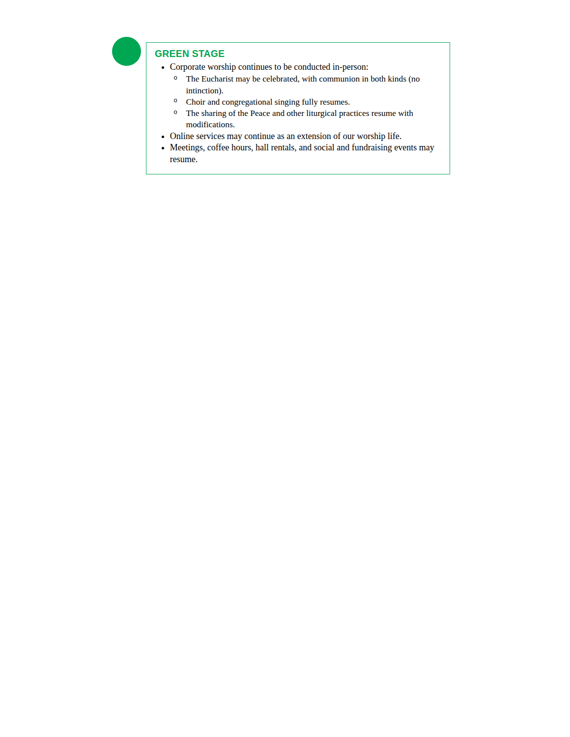GREEN STAGE
Corporate worship continues to be conducted in-person:
The Eucharist may be celebrated, with communion in both kinds (no intinction).
Choir and congregational singing fully resumes.
The sharing of the Peace and other liturgical practices resume with modifications.
Online services may continue as an extension of our worship life.
Meetings, coffee hours, hall rentals, and social and fundraising events may resume.